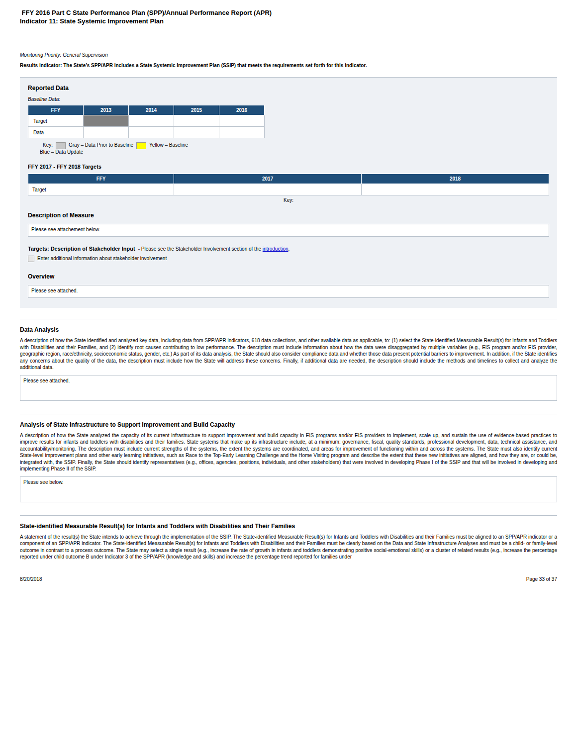FFY 2016 Part C State Performance Plan (SPP)/Annual Performance Report (APR)
Indicator 11: State Systemic Improvement Plan
Monitoring Priority: General Supervision
Results indicator: The State’s SPP/APR includes a State Systemic Improvement Plan (SSIP) that meets the requirements set forth for this indicator.
Reported Data
Baseline Data:
| FFY | 2013 | 2014 | 2015 | 2016 |
| --- | --- | --- | --- | --- |
| Target | | | | |
| Data | | | | |
Key: Gray – Data Prior to Baseline Yellow – Baseline
Blue – Data Update
FFY 2017 - FFY 2018 Targets
| FFY | 2017 | 2018 |
| --- | --- | --- |
| Target | | |
Key:
Description of Measure
Please see attachement below.
Targets: Description of Stakeholder Input - Please see the Stakeholder Involvement section of the introduction.
Enter additional information about stakeholder involvement
Overview
Please see attached.
Data Analysis
A description of how the State identified and analyzed key data, including data from SPP/APR indicators, 618 data collections, and other available data as applicable, to: (1) select the State-identified Measurable Result(s) for Infants and Toddlers with Disabilities and their Families, and (2) identify root causes contributing to low performance. The description must include information about how the data were disaggregated by multiple variables (e.g., EIS program and/or EIS provider, geographic region, race/ethnicity, socioeconomic status, gender, etc.) As part of its data analysis, the State should also consider compliance data and whether those data present potential barriers to improvement. In addition, if the State identifies any concerns about the quality of the data, the description must include how the State will address these concerns. Finally, if additional data are needed, the description should include the methods and timelines to collect and analyze the additional data.
Please see attached.
Analysis of State Infrastructure to Support Improvement and Build Capacity
A description of how the State analyzed the capacity of its current infrastructure to support improvement and build capacity in EIS programs and/or EIS providers to implement, scale up, and sustain the use of evidence-based practices to improve results for infants and toddlers with disabilities and their families. State systems that make up its infrastructure include, at a minimum: governance, fiscal, quality standards, professional development, data, technical assistance, and accountability/monitoring. The description must include current strengths of the systems, the extent the systems are coordinated, and areas for improvement of functioning within and across the systems. The State must also identify current State-level improvement plans and other early learning initiatives, such as Race to the Top-Early Learning Challenge and the Home Visiting program and describe the extent that these new initiatives are aligned, and how they are, or could be, integrated with, the SSIP. Finally, the State should identify representatives (e.g., offices, agencies, positions, individuals, and other stakeholders) that were involved in developing Phase I of the SSIP and that will be involved in developing and implementing Phase II of the SSIP.
Please see below.
State-identified Measurable Result(s) for Infants and Toddlers with Disabilities and Their Families
A statement of the result(s) the State intends to achieve through the implementation of the SSIP. The State-identified Measurable Result(s) for Infants and Toddlers with Disabilities and their Families must be aligned to an SPP/APR indicator or a component of an SPP/APR indicator. The State-identified Measurable Result(s) for Infants and Toddlers with Disabilities and their Families must be clearly based on the Data and State Infrastructure Analyses and must be a child- or family-level outcome in contrast to a process outcome. The State may select a single result (e.g., increase the rate of growth in infants and toddlers demonstrating positive social-emotional skills) or a cluster of related results (e.g., increase the percentage reported under child outcome B under Indicator 3 of the SPP/APR (knowledge and skills) and increase the percentage trend reported for families under
8/20/2018
Page 33 of 37